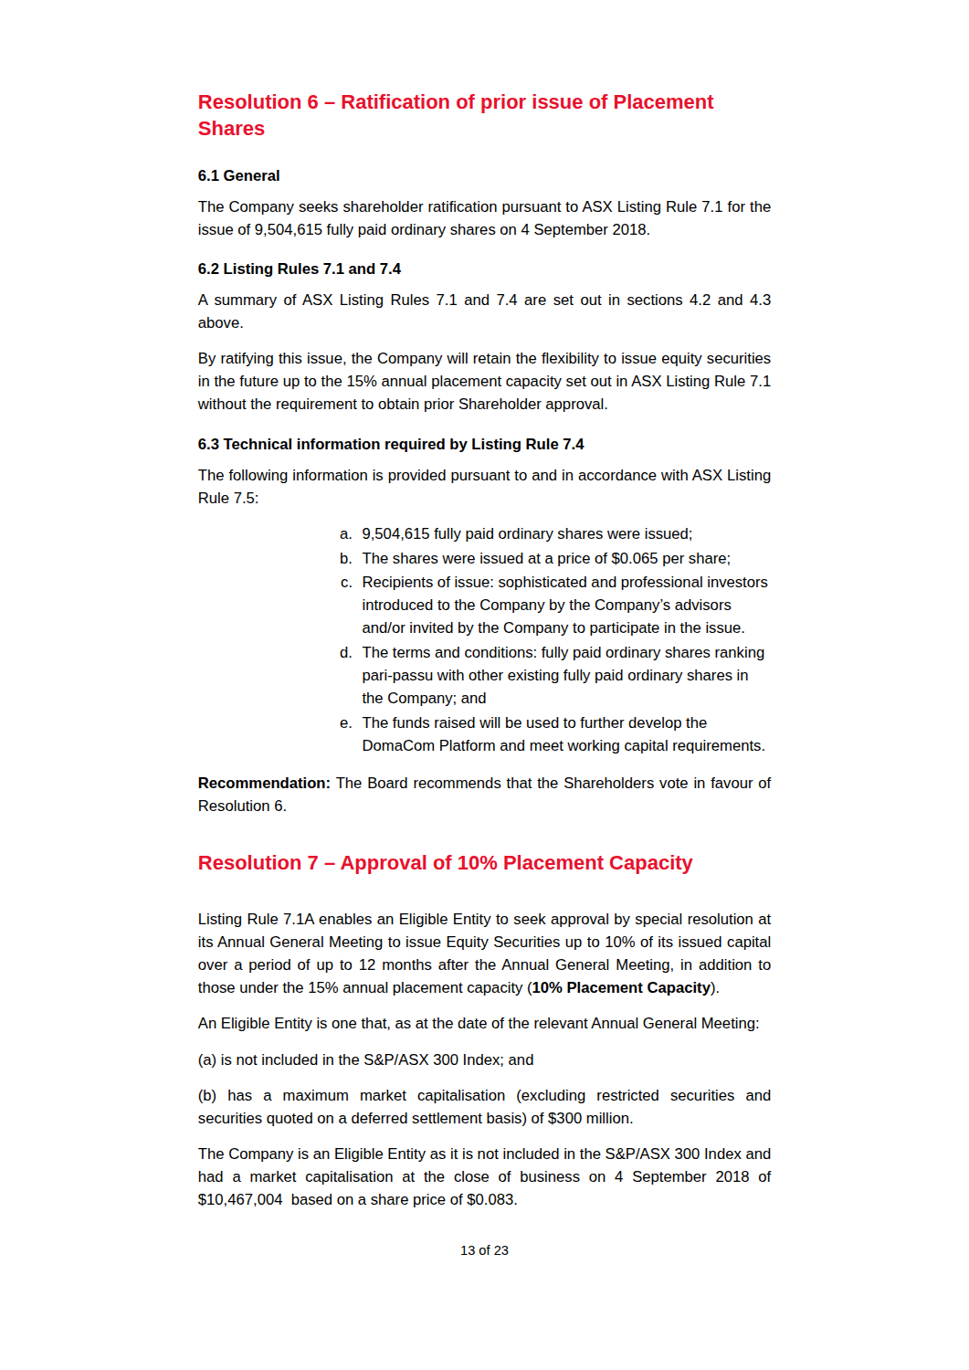Resolution 6 – Ratification of prior issue of Placement Shares
6.1 General
The Company seeks shareholder ratification pursuant to ASX Listing Rule 7.1 for the issue of 9,504,615 fully paid ordinary shares on 4 September 2018.
6.2 Listing Rules 7.1 and 7.4
A summary of ASX Listing Rules 7.1 and 7.4 are set out in sections 4.2 and 4.3 above.
By ratifying this issue, the Company will retain the flexibility to issue equity securities in the future up to the 15% annual placement capacity set out in ASX Listing Rule 7.1 without the requirement to obtain prior Shareholder approval.
6.3 Technical information required by Listing Rule 7.4
The following information is provided pursuant to and in accordance with ASX Listing Rule 7.5:
9,504,615 fully paid ordinary shares were issued;
The shares were issued at a price of $0.065 per share;
Recipients of issue: sophisticated and professional investors introduced to the Company by the Company’s advisors and/or invited by the Company to participate in the issue.
The terms and conditions: fully paid ordinary shares ranking pari-passu with other existing fully paid ordinary shares in the Company; and
The funds raised will be used to further develop the DomaCom Platform and meet working capital requirements.
Recommendation: The Board recommends that the Shareholders vote in favour of Resolution 6.
Resolution 7 – Approval of 10% Placement Capacity
Listing Rule 7.1A enables an Eligible Entity to seek approval by special resolution at its Annual General Meeting to issue Equity Securities up to 10% of its issued capital over a period of up to 12 months after the Annual General Meeting, in addition to those under the 15% annual placement capacity (10% Placement Capacity).
An Eligible Entity is one that, as at the date of the relevant Annual General Meeting:
(a) is not included in the S&P/ASX 300 Index; and
(b) has a maximum market capitalisation (excluding restricted securities and securities quoted on a deferred settlement basis) of $300 million.
The Company is an Eligible Entity as it is not included in the S&P/ASX 300 Index and had a market capitalisation at the close of business on 4 September 2018 of $10,467,004 based on a share price of $0.083.
13 of 23